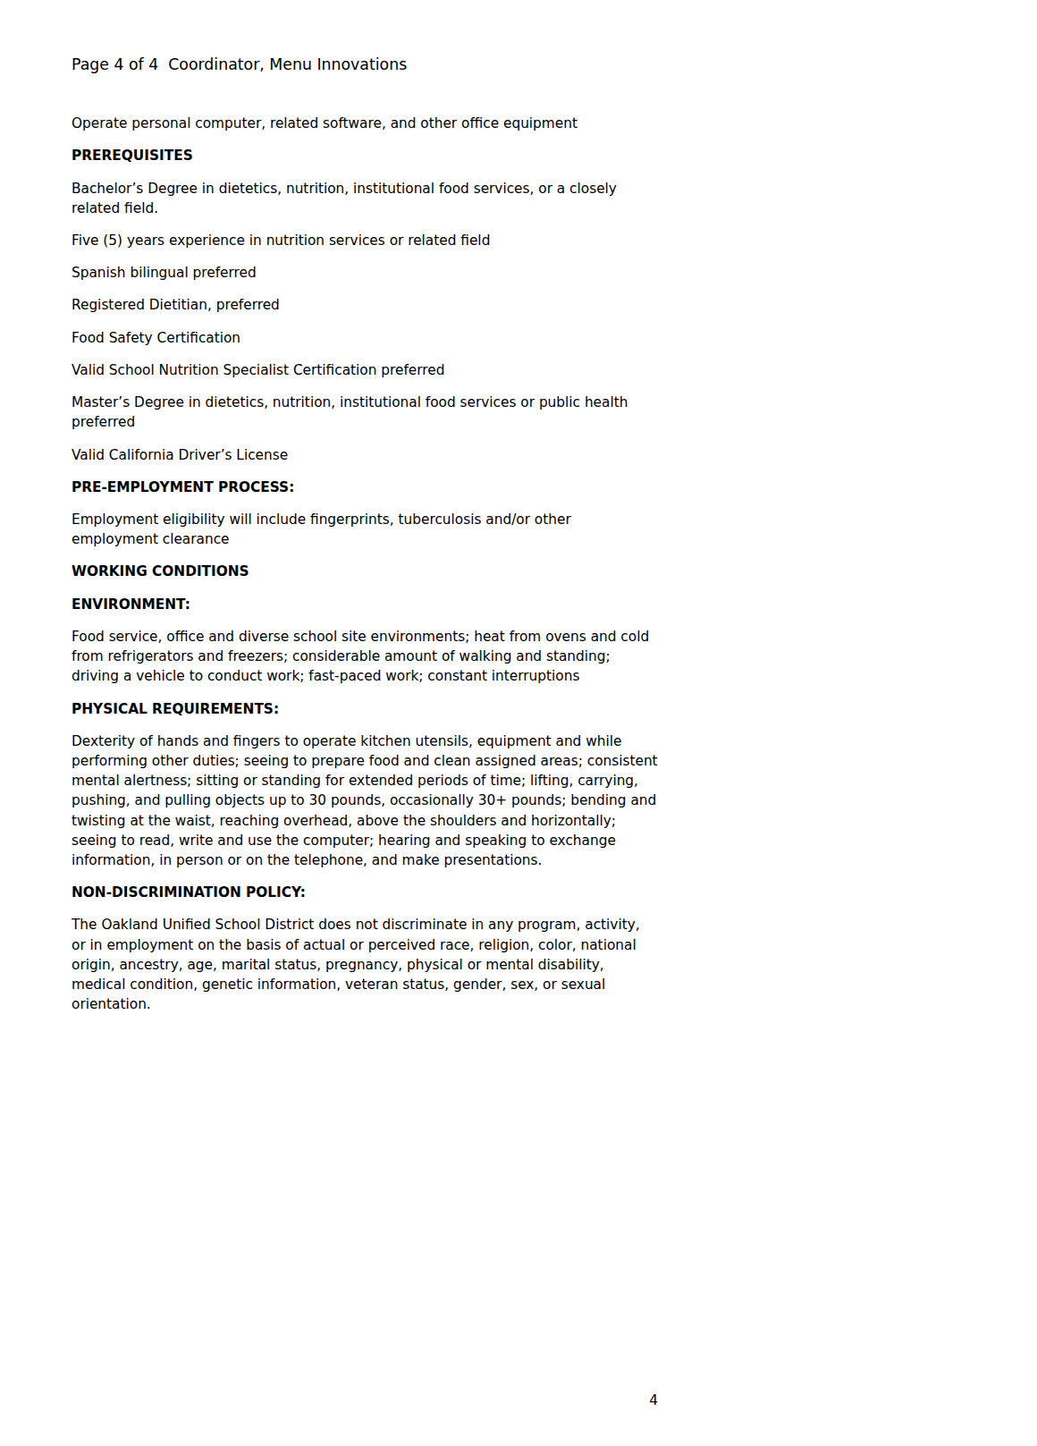Page 4 of 4 Coordinator, Menu Innovations
Operate personal computer, related software, and other office equipment
PREREQUISITES
Bachelor’s Degree in dietetics, nutrition, institutional food services, or a closely related field.
Five (5) years experience in nutrition services or related field
Spanish bilingual preferred
Registered Dietitian, preferred
Food Safety Certification
Valid School Nutrition Specialist Certification preferred
Master’s Degree in dietetics, nutrition, institutional food services or public health preferred
Valid California Driver’s License
PRE-EMPLOYMENT PROCESS:
Employment eligibility will include fingerprints, tuberculosis and/or other employment clearance
WORKING CONDITIONS
ENVIRONMENT:
Food service, office and diverse school site environments; heat from ovens and cold from refrigerators and freezers; considerable amount of walking and standing; driving a vehicle to conduct work; fast-paced work; constant interruptions
PHYSICAL REQUIREMENTS:
Dexterity of hands and fingers to operate kitchen utensils, equipment and while performing other duties; seeing to prepare food and clean assigned areas; consistent mental alertness; sitting or standing for extended periods of time; lifting, carrying, pushing, and pulling objects up to 30 pounds, occasionally 30+ pounds; bending and twisting at the waist, reaching overhead, above the shoulders and horizontally; seeing to read, write and use the computer; hearing and speaking to exchange information, in person or on the telephone, and make presentations.
NON-DISCRIMINATION POLICY:
The Oakland Unified School District does not discriminate in any program, activity, or in employment on the basis of actual or perceived race, religion, color, national origin, ancestry, age, marital status, pregnancy, physical or mental disability, medical condition, genetic information, veteran status, gender, sex, or sexual orientation.
4